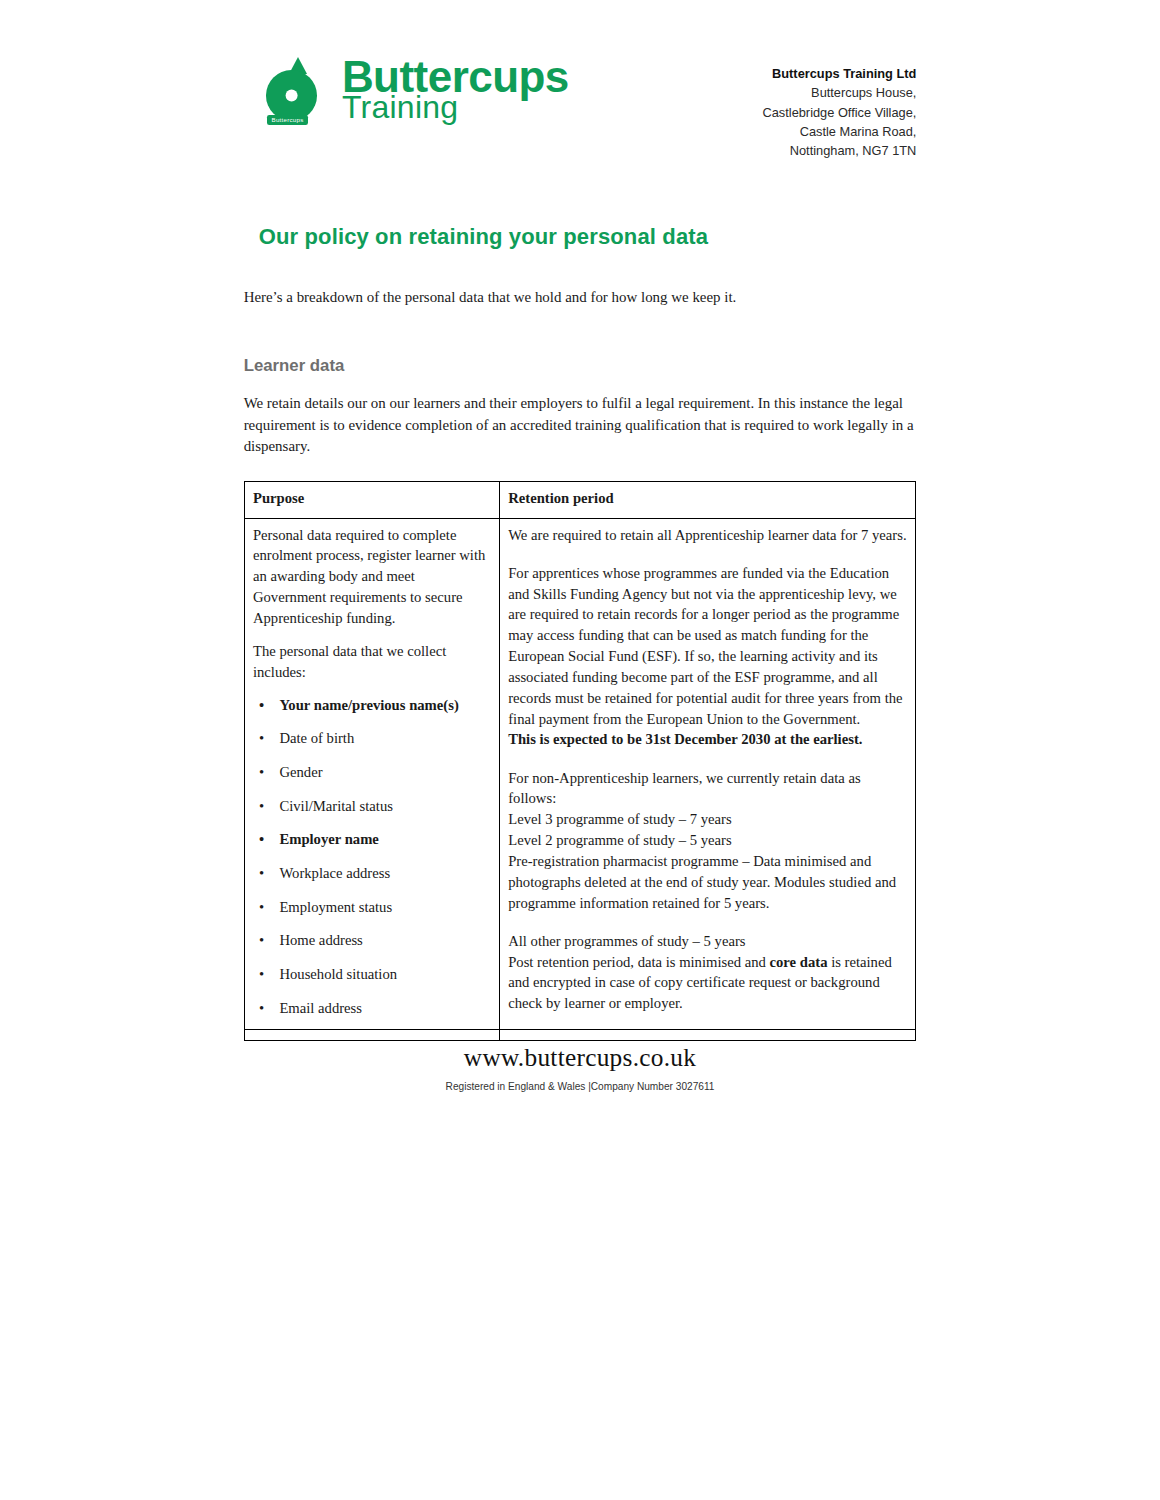Buttercups
Buttercups Training
Buttercups Training Ltd
Buttercups House,
Castlebridge Office Village,
Castle Marina Road,
Nottingham, NG7 1TN
Our policy on retaining your personal data
Here’s a breakdown of the personal data that we hold and for how long we keep it.
Learner data
We retain details our on our learners and their employers to fulfil a legal requirement. In this instance the legal requirement is to evidence completion of an accredited training qualification that is required to work legally in a dispensary.
| Purpose | Retention period |
| --- | --- |
| Personal data required to complete enrolment process, register learner with an awarding body and meet Government requirements to secure Apprenticeship funding. The personal data that we collect includes: Your name/previous name(s) Date of birth Gender Civil/Marital status Employer name Workplace address Employment status Home address Household situation Email address | We are required to retain all Apprenticeship learner data for 7 years. For apprentices whose programmes are funded via the Education and Skills Funding Agency but not via the apprenticeship levy, we are required to retain records for a longer period as the programme may access funding that can be used as match funding for the European Social Fund (ESF). If so, the learning activity and its associated funding become part of the ESF programme, and all records must be retained for potential audit for three years from the final payment from the European Union to the Government. This is expected to be 31st December 2030 at the earliest. For non-Apprenticeship learners, we currently retain data as follows: Level 3 programme of study – 7 years Level 2 programme of study – 5 years Pre-registration pharmacist programme – Data minimised and photographs deleted at the end of study year. Modules studied and programme information retained for 5 years. All other programmes of study – 5 years Post retention period, data is minimised and core data is retained and encrypted in case of copy certificate request or background check by learner or employer. |
www.buttercups.co.uk
Registered in England & Wales |Company Number 3027611